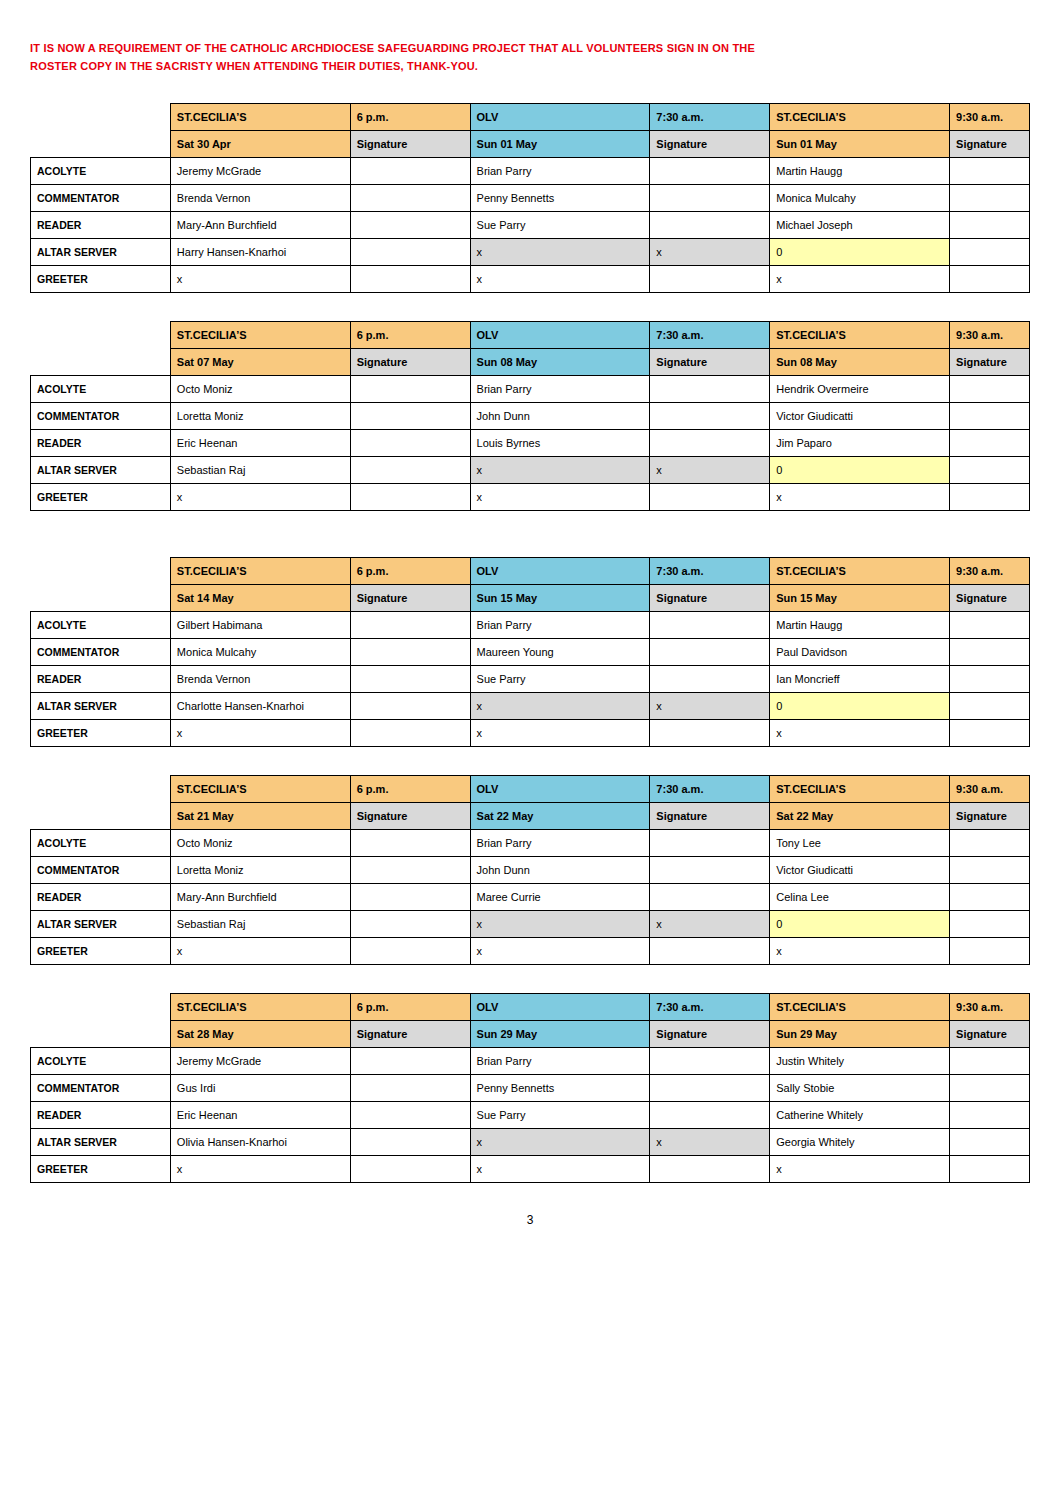IT IS NOW A REQUIREMENT OF THE CATHOLIC ARCHDIOCESE SAFEGUARDING PROJECT THAT ALL VOLUNTEERS SIGN IN ON THE
ROSTER COPY IN THE SACRISTY WHEN ATTENDING THEIR DUTIES, THANK-YOU.
| | ST.CECILIA’S | 6 p.m. | OLV | 7:30 a.m. | ST.CECILIA’S | 9:30 a.m. |
| | Sat 30 Apr | Signature | Sun 01 May | Signature | Sun 01 May | Signature |
| ACOLYTE | Jeremy McGrade | | Brian Parry | | Martin Haugg | |
| COMMENTATOR | Brenda Vernon | | Penny Bennetts | | Monica Mulcahy | |
| READER | Mary-Ann Burchfield | | Sue Parry | | Michael Joseph | |
| ALTAR SERVER | Harry Hansen-Knarhoi | | x | x | 0 | |
| GREETER | x | | x | | x | |
| | ST.CECILIA’S | 6 p.m. | OLV | 7:30 a.m. | ST.CECILIA’S | 9:30 a.m. |
| | Sat 07 May | Signature | Sun 08 May | Signature | Sun 08 May | Signature |
| ACOLYTE | Octo Moniz | | Brian Parry | | Hendrik Overmeire | |
| COMMENTATOR | Loretta Moniz | | John Dunn | | Victor Giudicatti | |
| READER | Eric Heenan | | Louis Byrnes | | Jim Paparo | |
| ALTAR SERVER | Sebastian Raj | | x | x | 0 | |
| GREETER | x | | x | | x | |
| | ST.CECILIA’S | 6 p.m. | OLV | 7:30 a.m. | ST.CECILIA’S | 9:30 a.m. |
| | Sat 14 May | Signature | Sun 15 May | Signature | Sun 15 May | Signature |
| ACOLYTE | Gilbert Habimana | | Brian Parry | | Martin Haugg | |
| COMMENTATOR | Monica Mulcahy | | Maureen Young | | Paul Davidson | |
| READER | Brenda Vernon | | Sue Parry | | Ian Moncrieff | |
| ALTAR SERVER | Charlotte Hansen-Knarhoi | | x | x | 0 | |
| GREETER | x | | x | | x | |
| | ST.CECILIA’S | 6 p.m. | OLV | 7:30 a.m. | ST.CECILIA’S | 9:30 a.m. |
| | Sat 21 May | Signature | Sat 22 May | Signature | Sat 22 May | Signature |
| ACOLYTE | Octo Moniz | | Brian Parry | | Tony Lee | |
| COMMENTATOR | Loretta Moniz | | John Dunn | | Victor Giudicatti | |
| READER | Mary-Ann Burchfield | | Maree Currie | | Celina Lee | |
| ALTAR SERVER | Sebastian Raj | | x | x | 0 | |
| GREETER | x | | x | | x | |
| | ST.CECILIA’S | 6 p.m. | OLV | 7:30 a.m. | ST.CECILIA’S | 9:30 a.m. |
| | Sat 28 May | Signature | Sun 29 May | Signature | Sun 29 May | Signature |
| ACOLYTE | Jeremy McGrade | | Brian Parry | | Justin Whitely | |
| COMMENTATOR | Gus Irdi | | Penny Bennetts | | Sally Stobie | |
| READER | Eric Heenan | | Sue Parry | | Catherine Whitely | |
| ALTAR SERVER | Olivia Hansen-Knarhoi | | x | x | Georgia Whitely | |
| GREETER | x | | x | | x | |
3